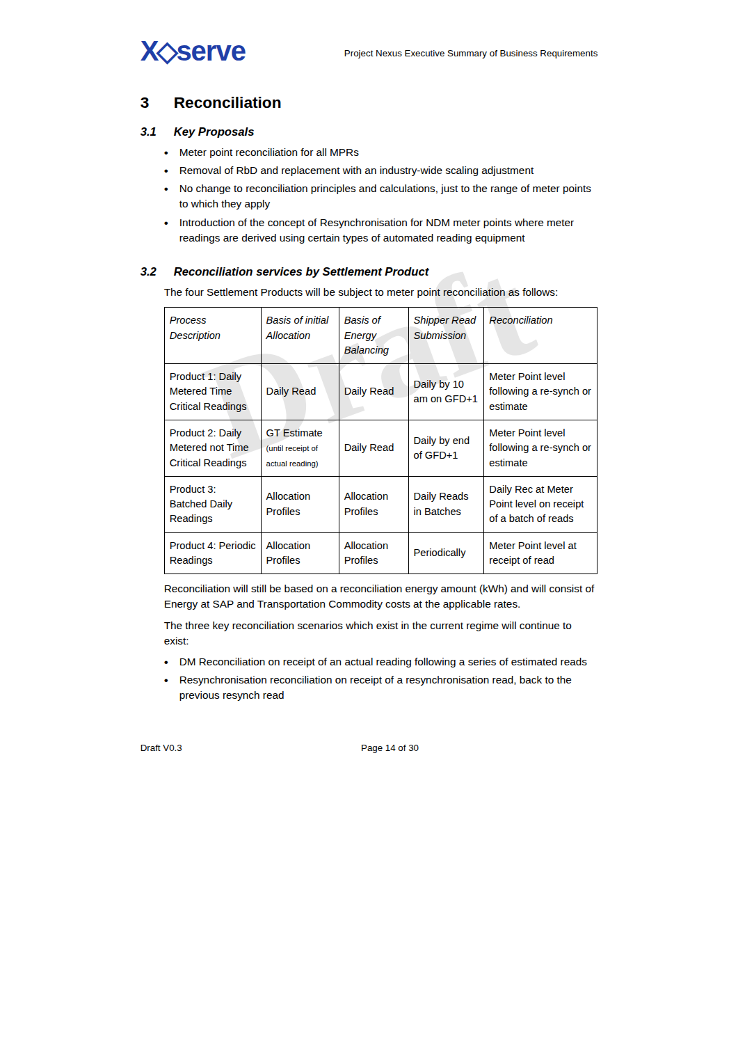Draft
X◇serve
Project Nexus Executive Summary of Business Requirements
3 Reconciliation
3.1 Key Proposals
Meter point reconciliation for all MPRs
Removal of RbD and replacement with an industry-wide scaling adjustment
No change to reconciliation principles and calculations, just to the range of meter points to which they apply
Introduction of the concept of Resynchronisation for NDM meter points where meter readings are derived using certain types of automated reading equipment
3.2 Reconciliation services by Settlement Product
The four Settlement Products will be subject to meter point reconciliation as follows:
| Process Description | Basis of initial Allocation | Basis of Energy Balancing | Shipper Read Submission | Reconciliation |
| --- | --- | --- | --- | --- |
| Product 1: Daily Metered Time Critical Readings | Daily Read | Daily Read | Daily by 10 am on GFD+1 | Meter Point level following a re-synch or estimate |
| Product 2: Daily Metered not Time Critical Readings | GT Estimate (until receipt of actual reading) | Daily Read | Daily by end of GFD+1 | Meter Point level following a re-synch or estimate |
| Product 3: Batched Daily Readings | Allocation Profiles | Allocation Profiles | Daily Reads in Batches | Daily Rec at Meter Point level on receipt of a batch of reads |
| Product 4: Periodic Readings | Allocation Profiles | Allocation Profiles | Periodically | Meter Point level at receipt of read |
Reconciliation will still be based on a reconciliation energy amount (kWh) and will consist of Energy at SAP and Transportation Commodity costs at the applicable rates.
The three key reconciliation scenarios which exist in the current regime will continue to exist:
DM Reconciliation on receipt of an actual reading following a series of estimated reads
Resynchronisation reconciliation on receipt of a resynchronisation read, back to the previous resynch read
Draft V0.3
Page 14 of 30